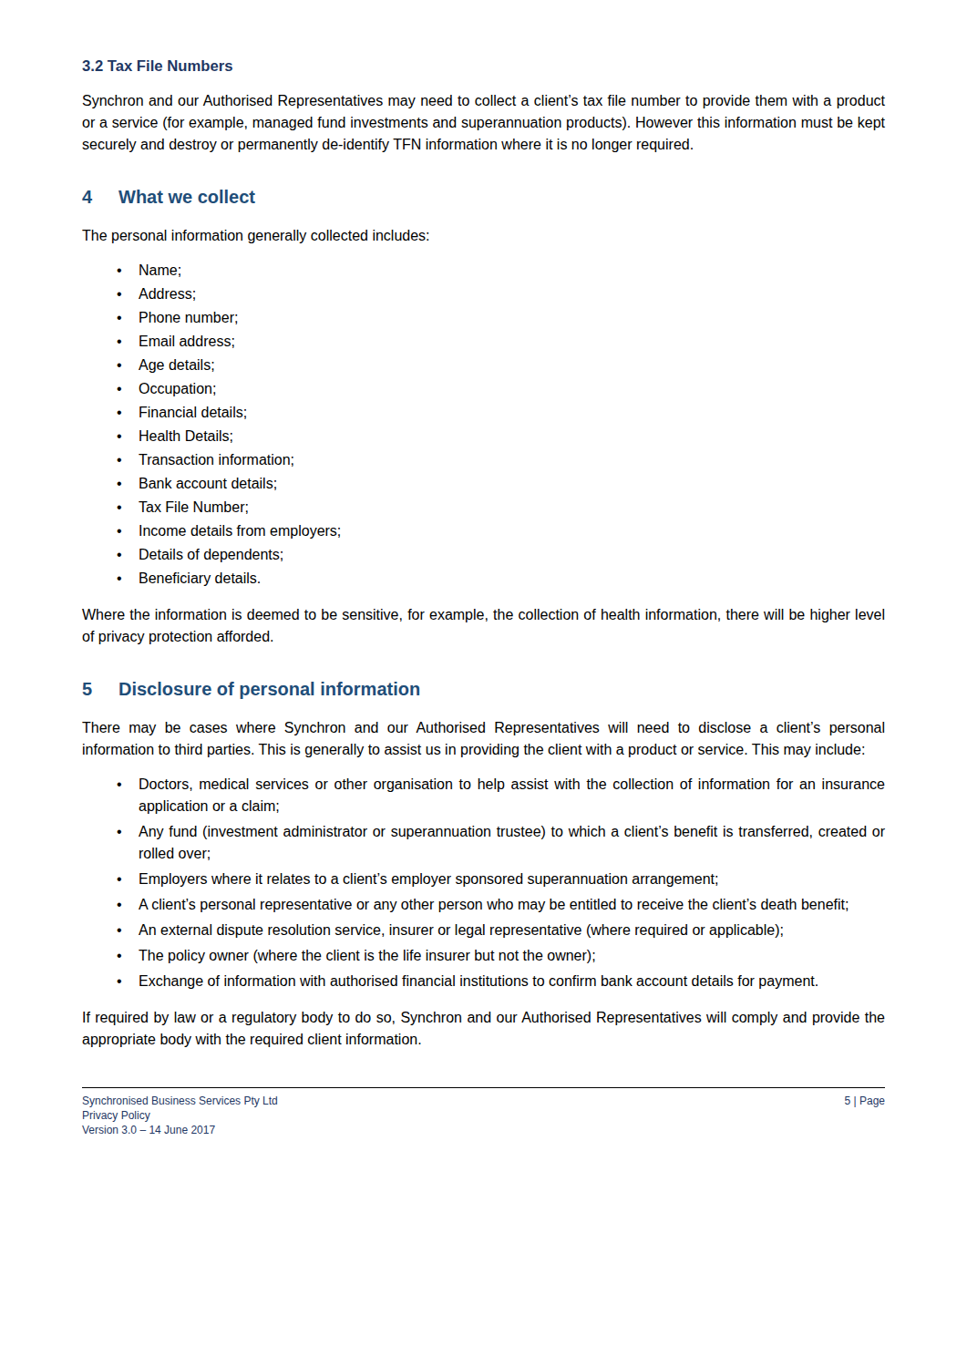3.2 Tax File Numbers
Synchron and our Authorised Representatives may need to collect a client’s tax file number to provide them with a product or a service (for example, managed fund investments and superannuation products). However this information must be kept securely and destroy or permanently de-identify TFN information where it is no longer required.
4 What we collect
The personal information generally collected includes:
Name;
Address;
Phone number;
Email address;
Age details;
Occupation;
Financial details;
Health Details;
Transaction information;
Bank account details;
Tax File Number;
Income details from employers;
Details of dependents;
Beneficiary details.
Where the information is deemed to be sensitive, for example, the collection of health information, there will be higher level of privacy protection afforded.
5 Disclosure of personal information
There may be cases where Synchron and our Authorised Representatives will need to disclose a client’s personal information to third parties. This is generally to assist us in providing the client with a product or service. This may include:
Doctors, medical services or other organisation to help assist with the collection of information for an insurance application or a claim;
Any fund (investment administrator or superannuation trustee) to which a client’s benefit is transferred, created or rolled over;
Employers where it relates to a client’s employer sponsored superannuation arrangement;
A client’s personal representative or any other person who may be entitled to receive the client’s death benefit;
An external dispute resolution service, insurer or legal representative (where required or applicable);
The policy owner (where the client is the life insurer but not the owner);
Exchange of information with authorised financial institutions to confirm bank account details for payment.
If required by law or a regulatory body to do so, Synchron and our Authorised Representatives will comply and provide the appropriate body with the required client information.
Synchronised Business Services Pty Ltd
Privacy Policy
Version 3.0 – 14 June 2017
5 | Page